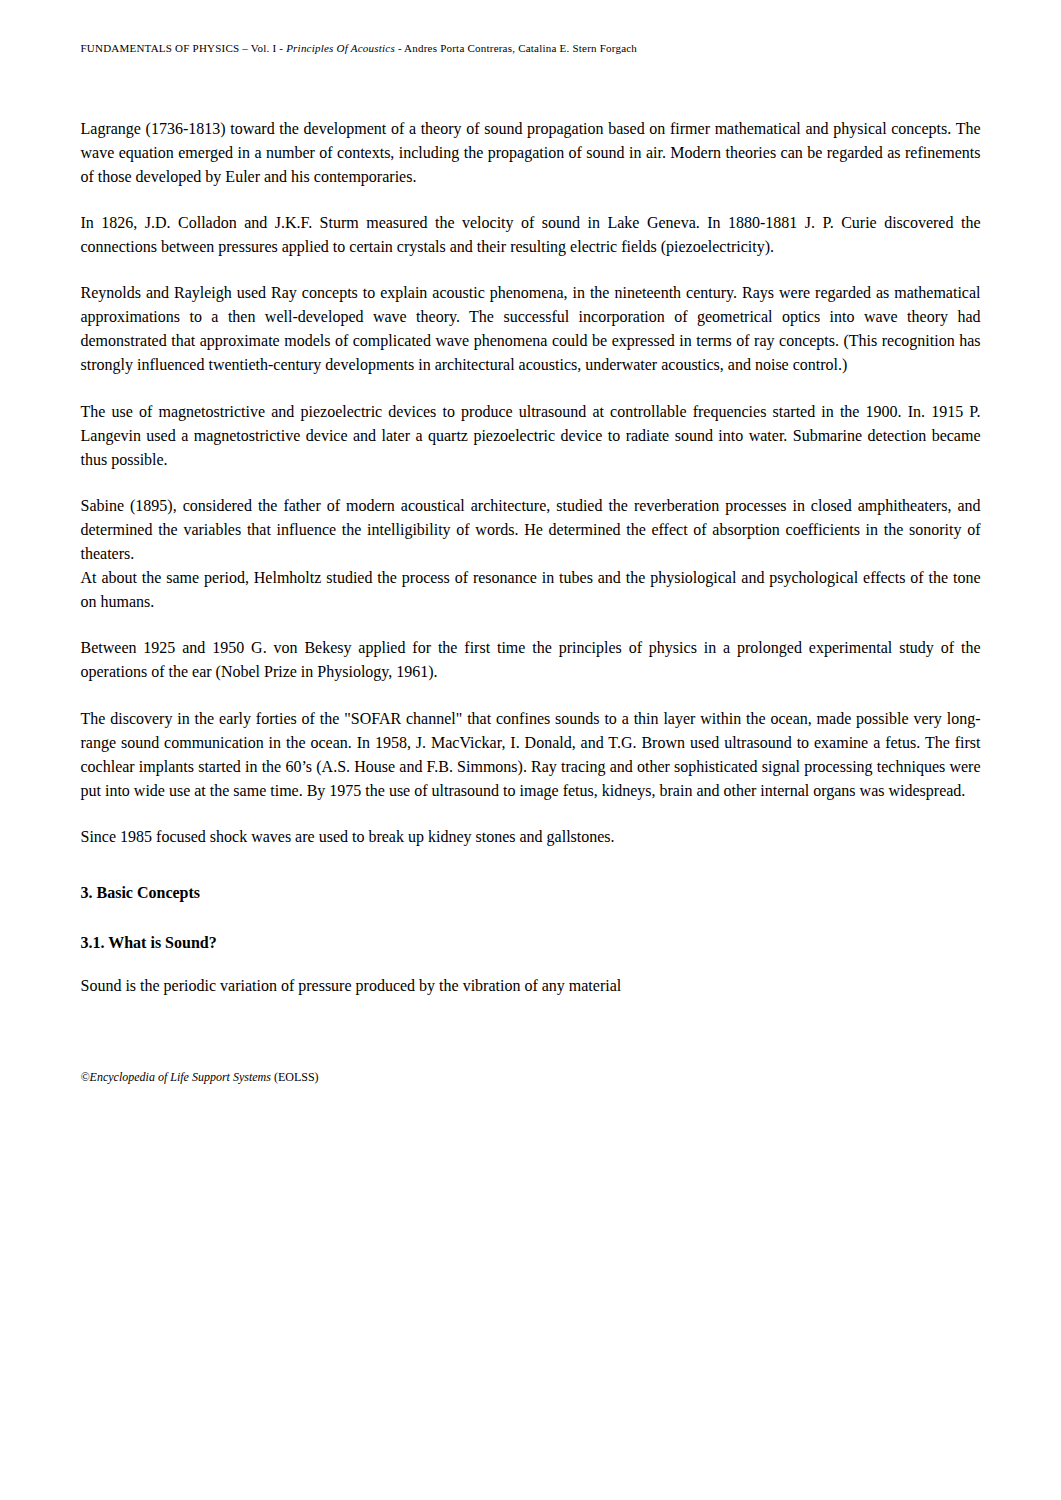FUNDAMENTALS OF PHYSICS – Vol. I - Principles Of Acoustics - Andres Porta Contreras, Catalina E. Stern Forgach
Lagrange (1736-1813) toward the development of a theory of sound propagation based on firmer mathematical and physical concepts. The wave equation emerged in a number of contexts, including the propagation of sound in air. Modern theories can be regarded as refinements of those developed by Euler and his contemporaries.
In 1826, J.D. Colladon and J.K.F. Sturm measured the velocity of sound in Lake Geneva. In 1880-1881 J. P. Curie discovered the connections between pressures applied to certain crystals and their resulting electric fields (piezoelectricity).
Reynolds and Rayleigh used Ray concepts to explain acoustic phenomena, in the nineteenth century. Rays were regarded as mathematical approximations to a then well-developed wave theory. The successful incorporation of geometrical optics into wave theory had demonstrated that approximate models of complicated wave phenomena could be expressed in terms of ray concepts. (This recognition has strongly influenced twentieth-century developments in architectural acoustics, underwater acoustics, and noise control.)
The use of magnetostrictive and piezoelectric devices to produce ultrasound at controllable frequencies started in the 1900. In. 1915 P. Langevin used a magnetostrictive device and later a quartz piezoelectric device to radiate sound into water. Submarine detection became thus possible.
Sabine (1895), considered the father of modern acoustical architecture, studied the reverberation processes in closed amphitheaters, and determined the variables that influence the intelligibility of words. He determined the effect of absorption coefficients in the sonority of theaters.
At about the same period, Helmholtz studied the process of resonance in tubes and the physiological and psychological effects of the tone on humans.
Between 1925 and 1950 G. von Bekesy applied for the first time the principles of physics in a prolonged experimental study of the operations of the ear (Nobel Prize in Physiology, 1961).
The discovery in the early forties of the "SOFAR channel" that confines sounds to a thin layer within the ocean, made possible very long-range sound communication in the ocean. In 1958, J. MacVickar, I. Donald, and T.G. Brown used ultrasound to examine a fetus. The first cochlear implants started in the 60’s (A.S. House and F.B. Simmons). Ray tracing and other sophisticated signal processing techniques were put into wide use at the same time. By 1975 the use of ultrasound to image fetus, kidneys, brain and other internal organs was widespread.
Since 1985 focused shock waves are used to break up kidney stones and gallstones.
3. Basic Concepts
3.1. What is Sound?
Sound is the periodic variation of pressure produced by the vibration of any material
©Encyclopedia of Life Support Systems (EOLSS)